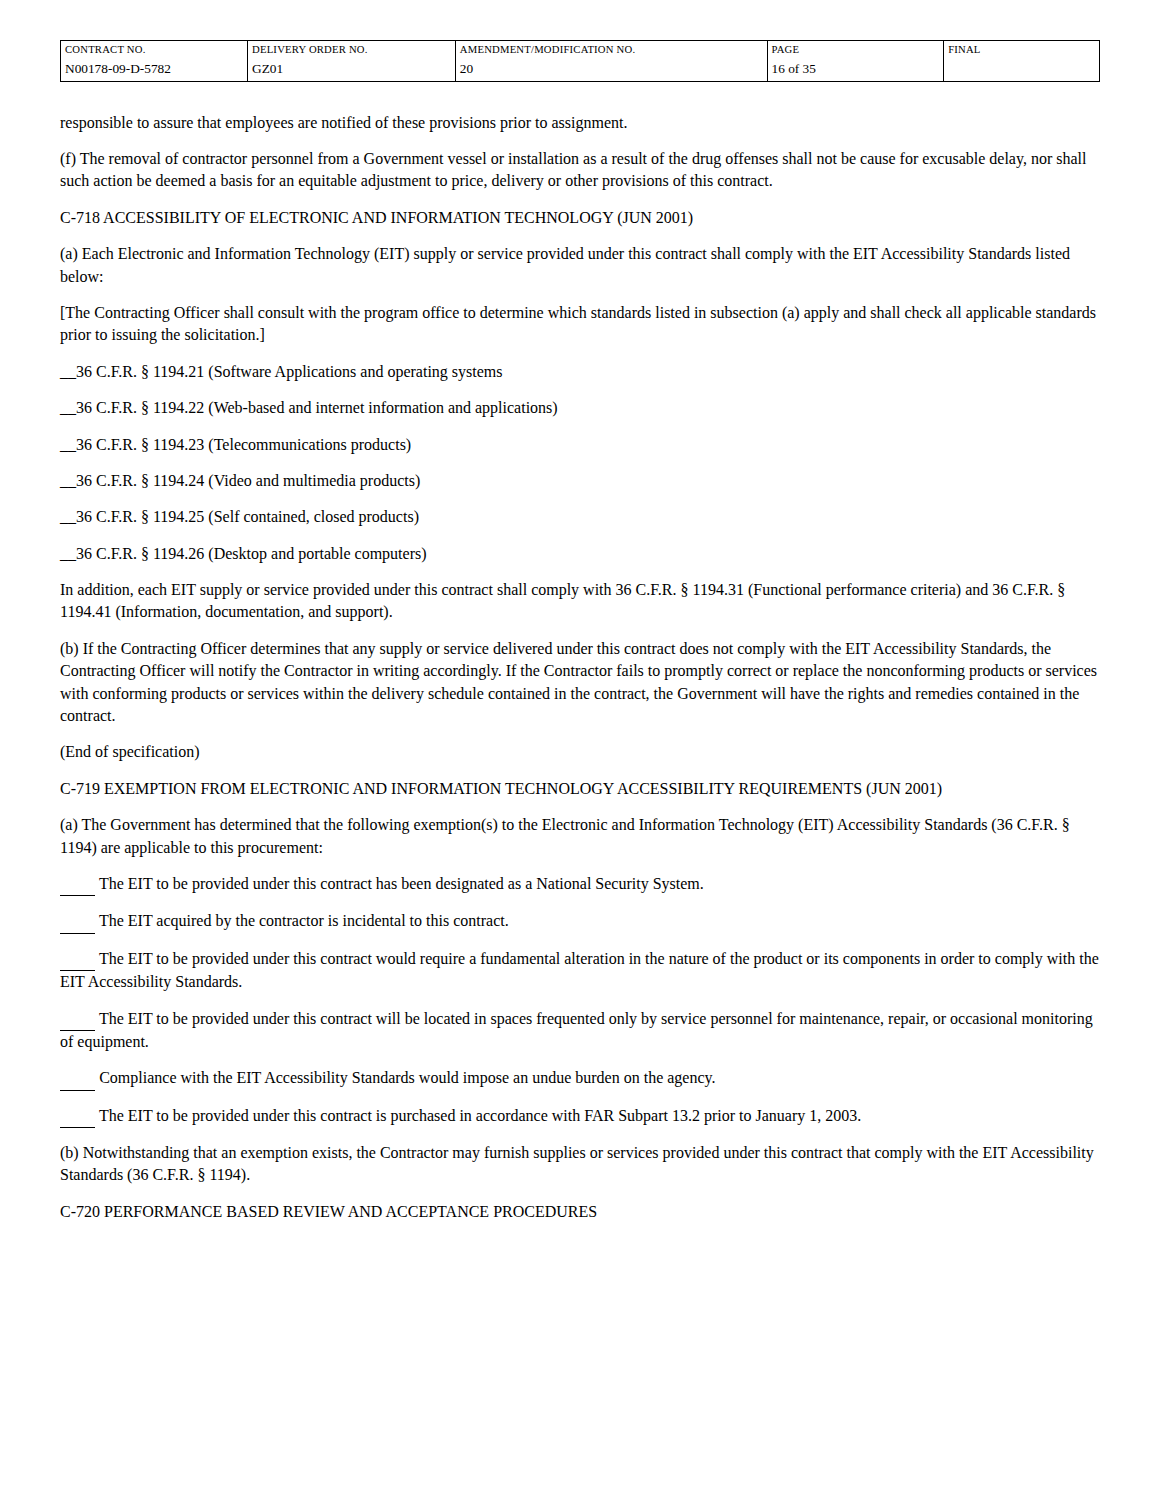| CONTRACT NO. N00178-09-D-5782 | DELIVERY ORDER NO. GZ01 | AMENDMENT/MODIFICATION NO. 20 | PAGE 16 of 35 | FINAL |
responsible to assure that employees are notified of these provisions prior to assignment.
(f) The removal of contractor personnel from a Government vessel or installation as a result of the drug offenses shall not be cause for excusable delay, nor shall such action be deemed a basis for an equitable adjustment to price, delivery or other provisions of this contract.
C-718 ACCESSIBILITY OF ELECTRONIC AND INFORMATION TECHNOLOGY (JUN 2001)
(a) Each Electronic and Information Technology (EIT) supply or service provided under this contract shall comply with the EIT Accessibility Standards listed below:
[The Contracting Officer shall consult with the program office to determine which standards listed in subsection (a) apply and shall check all applicable standards prior to issuing the solicitation.]
__36 C.F.R. § 1194.21 (Software Applications and operating systems
__36 C.F.R. § 1194.22 (Web-based and internet information and applications)
__36 C.F.R. § 1194.23 (Telecommunications products)
__36 C.F.R. § 1194.24 (Video and multimedia products)
__36 C.F.R. § 1194.25 (Self contained, closed products)
__36 C.F.R. § 1194.26 (Desktop and portable computers)
In addition, each EIT supply or service provided under this contract shall comply with 36 C.F.R. § 1194.31 (Functional performance criteria) and 36 C.F.R. § 1194.41 (Information, documentation, and support).
(b) If the Contracting Officer determines that any supply or service delivered under this contract does not comply with the EIT Accessibility Standards, the Contracting Officer will notify the Contractor in writing accordingly. If the Contractor fails to promptly correct or replace the nonconforming products or services with conforming products or services within the delivery schedule contained in the contract, the Government will have the rights and remedies contained in the contract.
(End of specification)
C-719 EXEMPTION FROM ELECTRONIC AND INFORMATION TECHNOLOGY ACCESSIBILITY REQUIREMENTS (JUN 2001)
(a) The Government has determined that the following exemption(s) to the Electronic and Information Technology (EIT) Accessibility Standards (36 C.F.R. § 1194) are applicable to this procurement:
The EIT to be provided under this contract has been designated as a National Security System.
The EIT acquired by the contractor is incidental to this contract.
The EIT to be provided under this contract would require a fundamental alteration in the nature of the product or its components in order to comply with the EIT Accessibility Standards.
The EIT to be provided under this contract will be located in spaces frequented only by service personnel for maintenance, repair, or occasional monitoring of equipment.
Compliance with the EIT Accessibility Standards would impose an undue burden on the agency.
The EIT to be provided under this contract is purchased in accordance with FAR Subpart 13.2 prior to January 1, 2003.
(b) Notwithstanding that an exemption exists, the Contractor may furnish supplies or services provided under this contract that comply with the EIT Accessibility Standards (36 C.F.R. § 1194).
C-720 PERFORMANCE BASED REVIEW AND ACCEPTANCE PROCEDURES